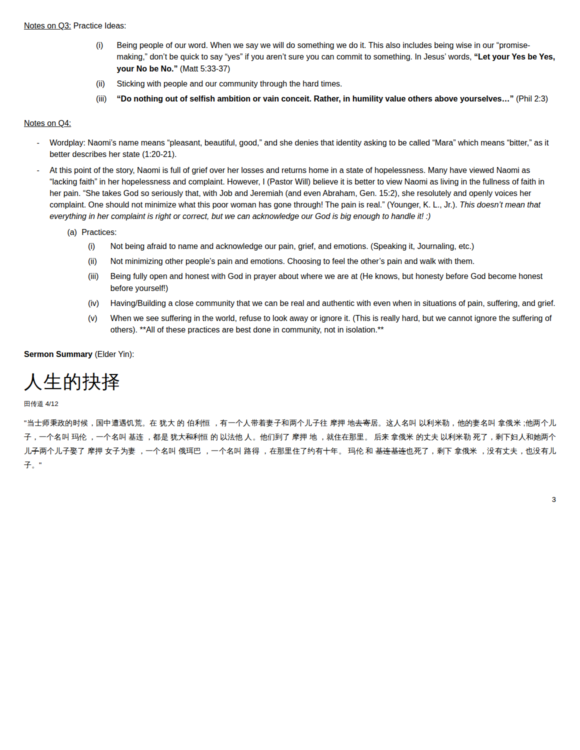Notes on Q3: Practice Ideas:
(i) Being people of our word. When we say we will do something we do it. This also includes being wise in our “promise-making,” don’t be quick to say “yes” if you aren’t sure you can commit to something. In Jesus’ words, “Let your Yes be Yes, your No be No.” (Matt 5:33-37)
(ii) Sticking with people and our community through the hard times.
(iii)“Do nothing out of selfish ambition or vain conceit. Rather, in humility value others above yourselves…” (Phil 2:3)
Notes on Q4:
-Wordplay: Naomi’s name means “pleasant, beautiful, good,” and she denies that identity asking to be called “Mara” which means “bitter,” as it better describes her state (1:20-21).
-At this point of the story, Naomi is full of grief over her losses and returns home in a state of hopelessness. Many have viewed Naomi as “lacking faith” in her hopelessness and complaint. However, I (Pastor Will) believe it is better to view Naomi as living in the fullness of faith in her pain. “She takes God so seriously that, with Job and Jeremiah (and even Abraham, Gen. 15:2), she resolutely and openly voices her complaint. One should not minimize what this poor woman has gone through! The pain is real.” (Younger, K. L., Jr.). This doesn’t mean that everything in her complaint is right or correct, but we can acknowledge our God is big enough to handle it! :)
(a) Practices:
(i) Not being afraid to name and acknowledge our pain, grief, and emotions. (Speaking it, Journaling, etc.)
(ii) Not minimizing other people’s pain and emotions. Choosing to feel the other’s pain and walk with them.
(iii) Being fully open and honest with God in prayer about where we are at (He knows, but honesty before God become honest before yourself!)
(iv) Having/Building a close community that we can be real and authentic with even when in situations of pain, suffering, and grief.
(v) When we see suffering in the world, refuse to look away or ignore it. (This is really hard, but we cannot ignore the suffering of others). **All of these practices are best done in community, not in isolation.**
Sermon Summary (Elder Yin):
人生的抉择
田传道 4/12
"当士师秉政的时候，国中遭遇饥荒。在 犹大 的 伯利恒 ，有一个人带着妻子和两个儿子往 摩押 地去寄居。这人名叫 以利米勒，他的妻名叫 拿俄米 ;他两个儿子，一个名叫 玛伦 ，一个名叫 基连 ，都是 犹大和利恒 的 以法他 人。他们到了 摩押 地 ，就住在那里。 后来 拿俄米 的丈夫 以利米勒 死了，剩下妇人和她两个儿子两个儿子娶了 摩押 女子为妻 ，一个名叫 俄珥巴 ，一个名叫 路得 ，在那里住了约有十年。 玛伦 和 基连 基连也死了，剩下 拿俄米 ，没有丈夫，也没有儿子。"
3